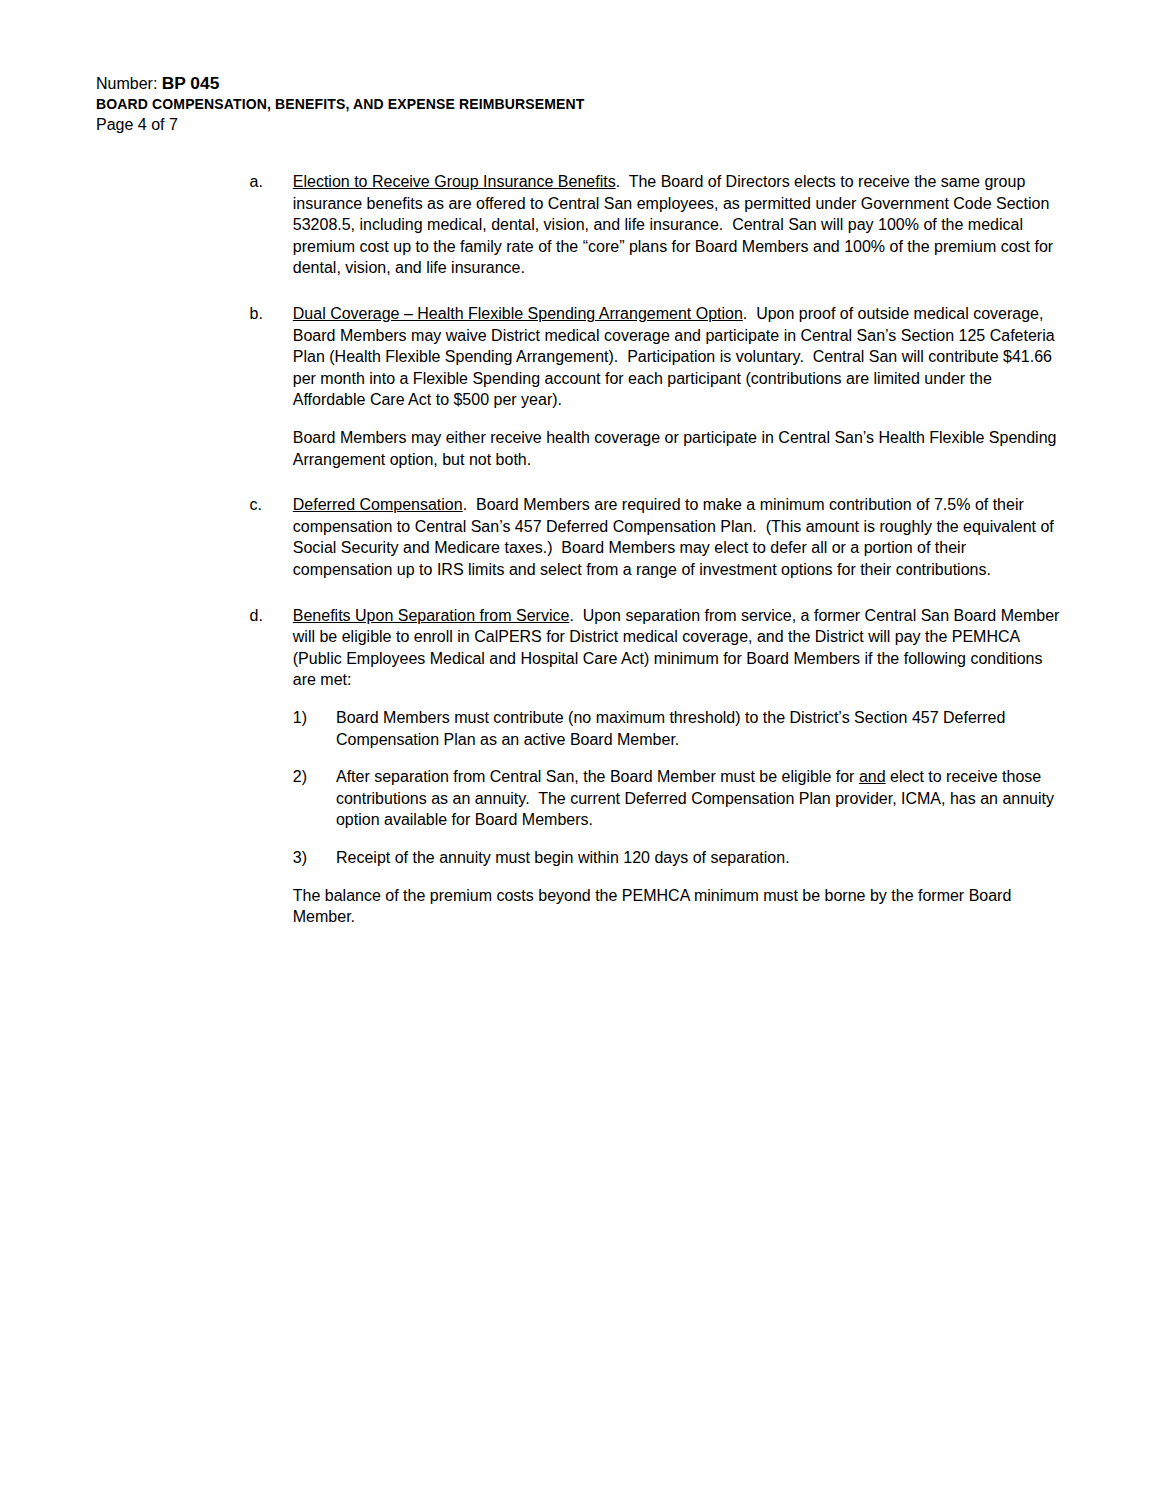Number: BP 045
BOARD COMPENSATION, BENEFITS, AND EXPENSE REIMBURSEMENT
Page 4 of 7
a.
Election to Receive Group Insurance Benefits. The Board of Directors elects to receive the same group insurance benefits as are offered to Central San employees, as permitted under Government Code Section 53208.5, including medical, dental, vision, and life insurance. Central San will pay 100% of the medical premium cost up to the family rate of the “core” plans for Board Members and 100% of the premium cost for dental, vision, and life insurance.
b.
Dual Coverage – Health Flexible Spending Arrangement Option. Upon proof of outside medical coverage, Board Members may waive District medical coverage and participate in Central San’s Section 125 Cafeteria Plan (Health Flexible Spending Arrangement). Participation is voluntary. Central San will contribute $41.66 per month into a Flexible Spending account for each participant (contributions are limited under the Affordable Care Act to $500 per year).
Board Members may either receive health coverage or participate in Central San’s Health Flexible Spending Arrangement option, but not both.
c.
Deferred Compensation. Board Members are required to make a minimum contribution of 7.5% of their compensation to Central San’s 457 Deferred Compensation Plan. (This amount is roughly the equivalent of Social Security and Medicare taxes.) Board Members may elect to defer all or a portion of their compensation up to IRS limits and select from a range of investment options for their contributions.
d.
Benefits Upon Separation from Service. Upon separation from service, a former Central San Board Member will be eligible to enroll in CalPERS for District medical coverage, and the District will pay the PEMHCA (Public Employees Medical and Hospital Care Act) minimum for Board Members if the following conditions are met:
1)
Board Members must contribute (no maximum threshold) to the District’s Section 457 Deferred Compensation Plan as an active Board Member.
2)
After separation from Central San, the Board Member must be eligible for and elect to receive those contributions as an annuity. The current Deferred Compensation Plan provider, ICMA, has an annuity option available for Board Members.
3)
Receipt of the annuity must begin within 120 days of separation.
The balance of the premium costs beyond the PEMHCA minimum must be borne by the former Board Member.